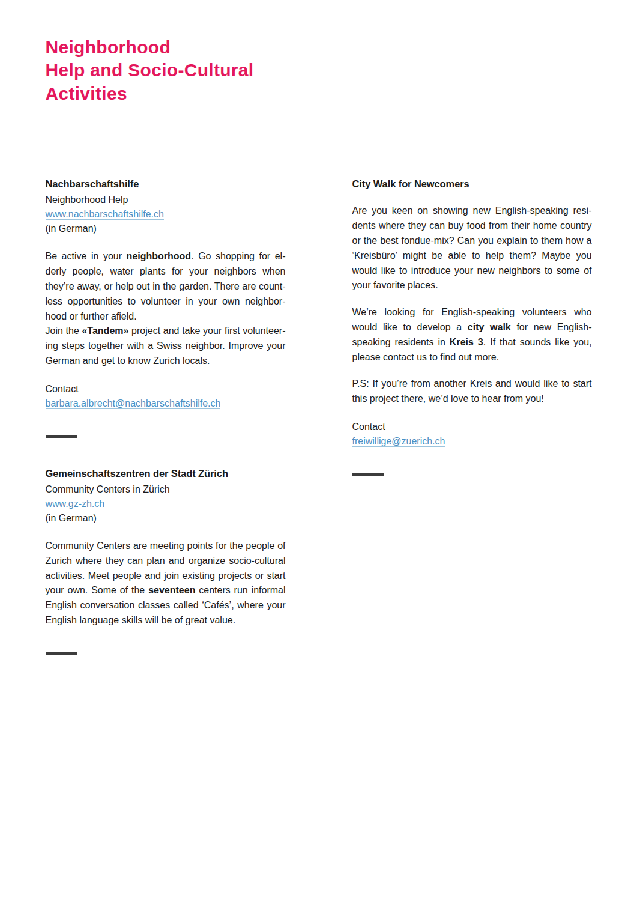Neighborhood
Help and Socio-Cultural
Activities
Nachbarschaftshilfe
Neighborhood Help
www.nachbarschaftshilfe.ch
(in German)
Be active in your neighborhood. Go shopping for elderly people, water plants for your neighbors when they’re away, or help out in the garden. There are countless opportunities to volunteer in your own neighborhood or further afield.
Join the «Tandem» project and take your first volunteering steps together with a Swiss neighbor. Improve your German and get to know Zurich locals.
Contact barbara.albrecht@nachbarschaftshilfe.ch
Gemeinschaftszentren der Stadt Zürich
Community Centers in Zürich
www.gz-zh.ch
(in German)
Community Centers are meeting points for the people of Zurich where they can plan and organize socio-cultural activities. Meet people and join existing projects or start your own. Some of the seventeen centers run informal English conversation classes called ‘Cafés’, where your English language skills will be of great value.
City Walk for Newcomers
Are you keen on showing new English-speaking residents where they can buy food from their home country or the best fondue-mix? Can you explain to them how a ‘Kreisbüro’ might be able to help them? Maybe you would like to introduce your new neighbors to some of your favorite places.
We’re looking for English-speaking volunteers who would like to develop a city walk for new English-speaking residents in Kreis 3. If that sounds like you, please contact us to find out more.
P.S: If you’re from another Kreis and would like to start this project there, we’d love to hear from you!
Contact freiwillige@zuerich.ch